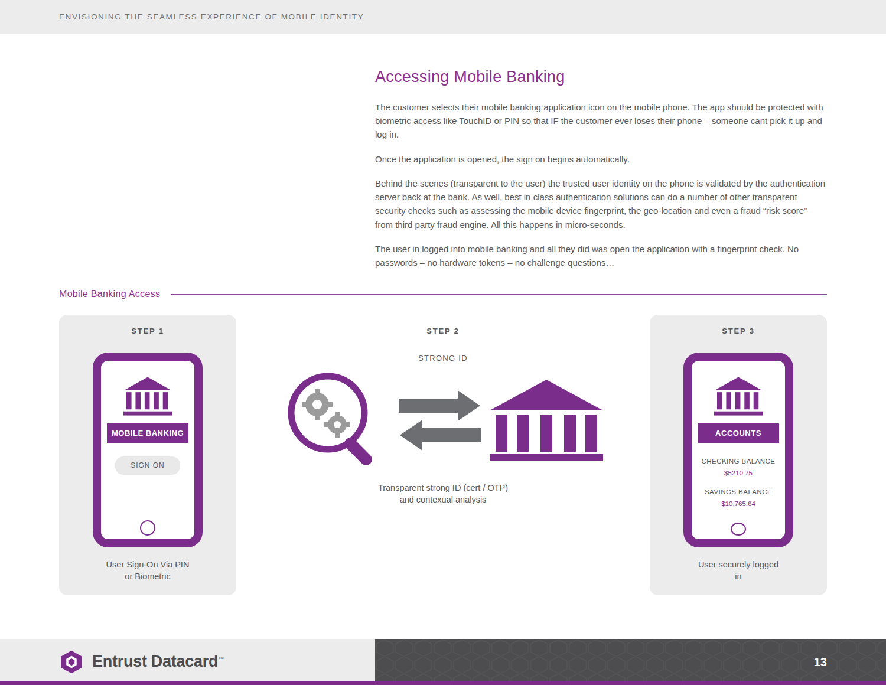Envisioning the Seamless Experience of Mobile Identity
Accessing Mobile Banking
The customer selects their mobile banking application icon on the mobile phone. The app should be protected with biometric access like TouchID or PIN so that IF the customer ever loses their phone – someone cant pick it up and log in.
Once the application is opened, the sign on begins automatically.
Behind the scenes (transparent to the user) the trusted user identity on the phone is validated by the authentication server back at the bank. As well, best in class authentication solutions can do a number of other transparent security checks such as assessing the mobile device fingerprint, the geo-location and even a fraud “risk score” from third party fraud engine. All this happens in micro-seconds.
The user in logged into mobile banking and all they did was open the application with a fingerprint check. No passwords – no hardware tokens – no challenge questions…
Mobile Banking Access
Step 1
MOBILE BANKING
SIGN ON
User Sign-On Via PIN
or Biometric
Step 2
Strong ID
Transparent strong ID (cert / OTP)
and contexual analysis
Step 3
ACCOUNTS
CHECKING BALANCE
$5210.75
SAVINGS BALANCE
$10,765.64
User securely logged
in
Entrust Datacard™
13